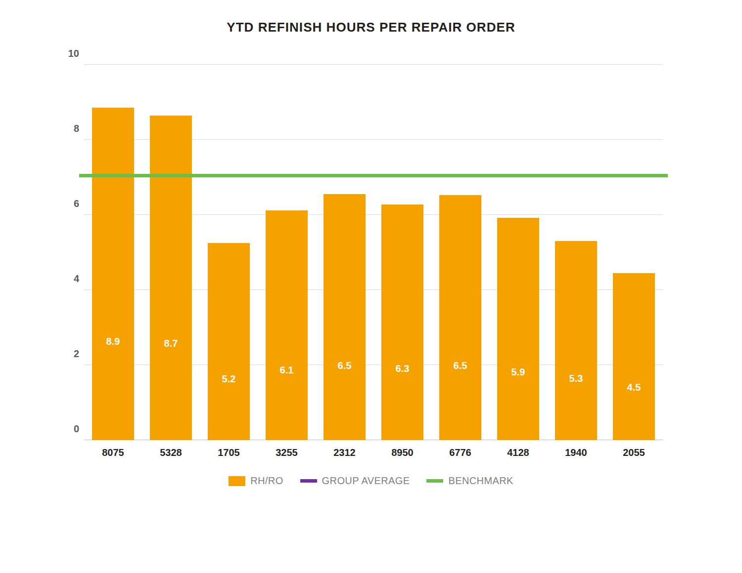YTD REFINISH HOURS PER REPAIR ORDER
10 8 6 4 2 0
8.9
8.7
5.2
6.1
6.5
6.3
6.5
5.9
5.3
4.5
8075 5328 1705 3255 2312 8950 6776 4128 1940 2055
RH/RO
GROUP AVERAGE
BENCHMARK